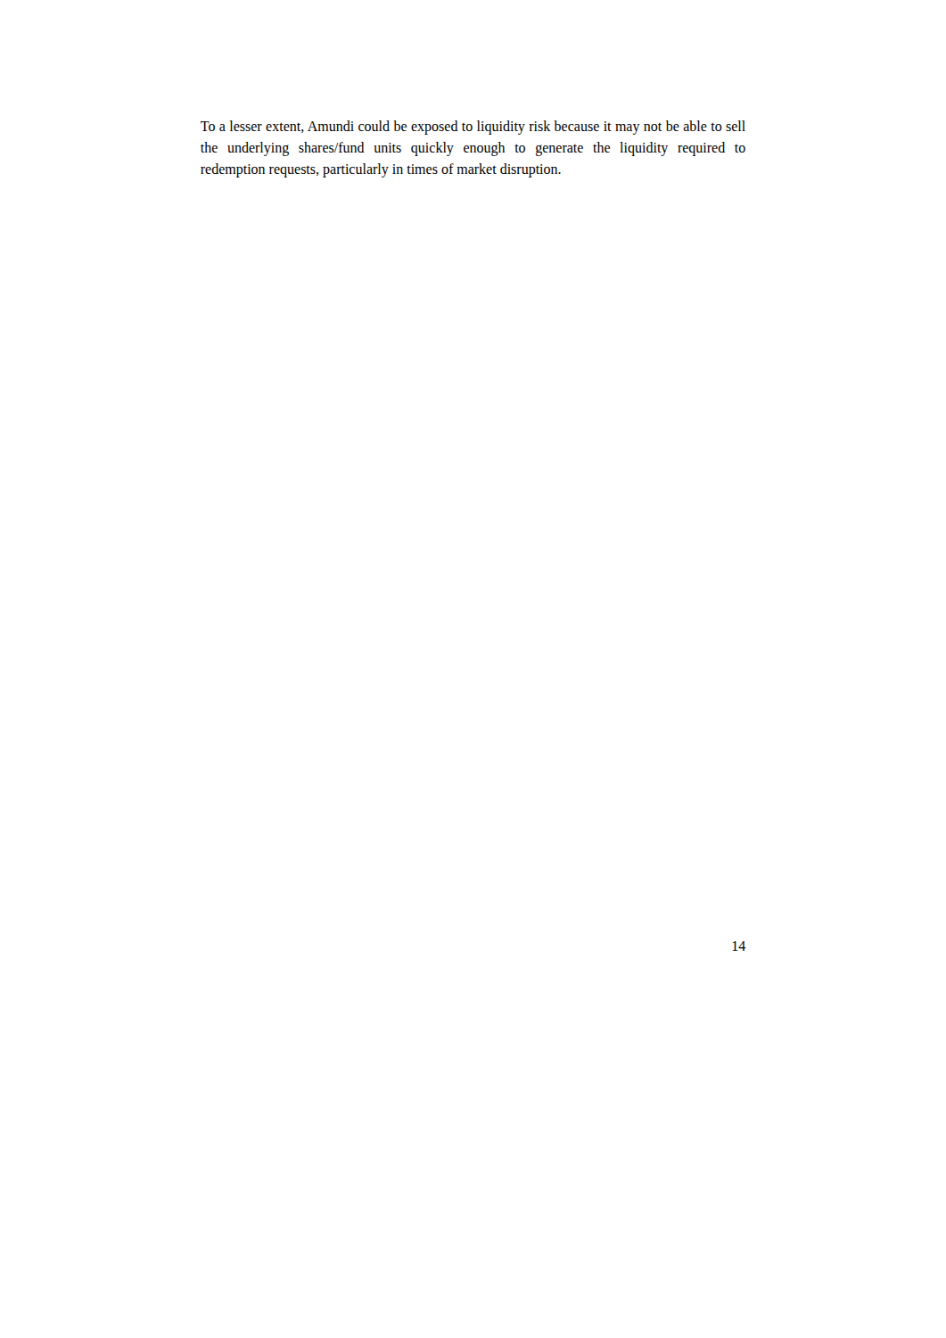To a lesser extent, Amundi could be exposed to liquidity risk because it may not be able to sell the underlying shares/fund units quickly enough to generate the liquidity required to redemption requests, particularly in times of market disruption.
14